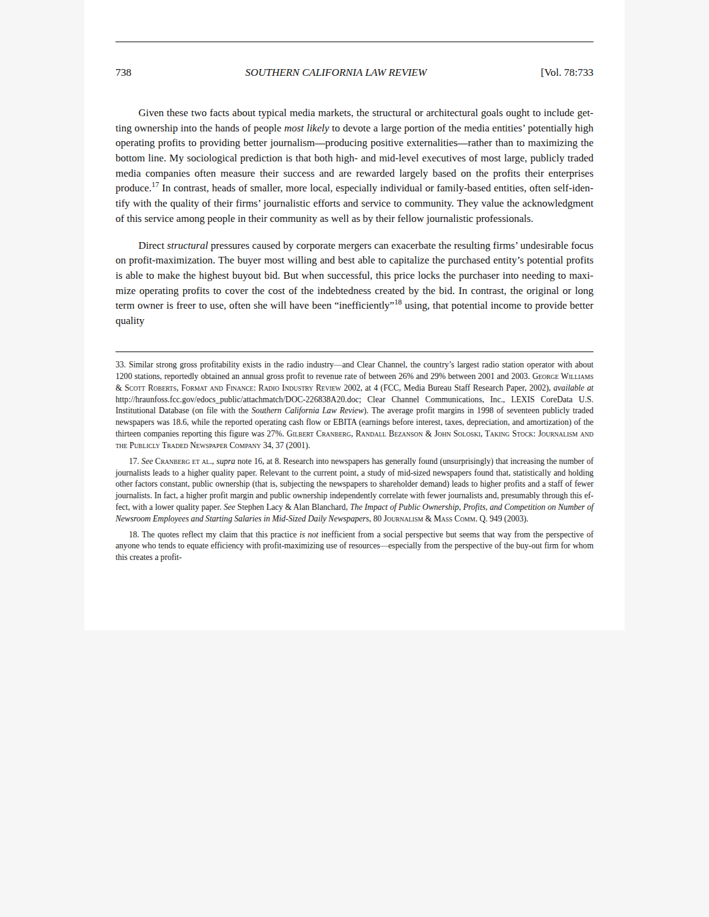738 SOUTHERN CALIFORNIA LAW REVIEW [Vol. 78:733
Given these two facts about typical media markets, the structural or architectural goals ought to include getting ownership into the hands of people most likely to devote a large portion of the media entities’ potentially high operating profits to providing better journalism—producing positive externalities—rather than to maximizing the bottom line. My sociological prediction is that both high- and mid-level executives of most large, publicly traded media companies often measure their success and are rewarded largely based on the profits their enterprises produce.17 In contrast, heads of smaller, more local, especially individual or family-based entities, often self-identify with the quality of their firms’ journalistic efforts and service to community. They value the acknowledgment of this service among people in their community as well as by their fellow journalistic professionals.
Direct structural pressures caused by corporate mergers can exacerbate the resulting firms’ undesirable focus on profit-maximization. The buyer most willing and best able to capitalize the purchased entity’s potential profits is able to make the highest buyout bid. But when successful, this price locks the purchaser into needing to maximize operating profits to cover the cost of the indebtedness created by the bid. In contrast, the original or long term owner is freer to use, often she will have been “inefficiently”18 using, that potential income to provide better quality
33. Similar strong gross profitability exists in the radio industry—and Clear Channel, the country’s largest radio station operator with about 1200 stations, reportedly obtained an annual gross profit to revenue rate of between 26% and 29% between 2001 and 2003. George Williams & Scott Roberts, Format and Finance: Radio Industry Review 2002, at 4 (FCC, Media Bureau Staff Research Paper, 2002), available at http://hraunfoss.fcc.gov/edocs_public/attachmatch/DOC-226838A20.doc; Clear Channel Communications, Inc., LEXIS CoreData U.S. Institutional Database (on file with the Southern California Law Review). The average profit margins in 1998 of seventeen publicly traded newspapers was 18.6, while the reported operating cash flow or EBITA (earnings before interest, taxes, depreciation, and amortization) of the thirteen companies reporting this figure was 27%. Gilbert Cranberg, Randall Bezanson & John Soloski, Taking Stock: Journalism and the Publicly Traded Newspaper Company 34, 37 (2001).
17. See Cranberg et al., supra note 16, at 8. Research into newspapers has generally found (unsurprisingly) that increasing the number of journalists leads to a higher quality paper. Relevant to the current point, a study of mid-sized newspapers found that, statistically and holding other factors constant, public ownership (that is, subjecting the newspapers to shareholder demand) leads to higher profits and a staff of fewer journalists. In fact, a higher profit margin and public ownership independently correlate with fewer journalists and, presumably through this effect, with a lower quality paper. See Stephen Lacy & Alan Blanchard, The Impact of Public Ownership, Profits, and Competition on Number of Newsroom Employees and Starting Salaries in Mid-Sized Daily Newspapers, 80 Journalism & Mass Comm. Q. 949 (2003).
18. The quotes reflect my claim that this practice is not inefficient from a social perspective but seems that way from the perspective of anyone who tends to equate efficiency with profit-maximizing use of resources—especially from the perspective of the buy-out firm for whom this creates a profit-